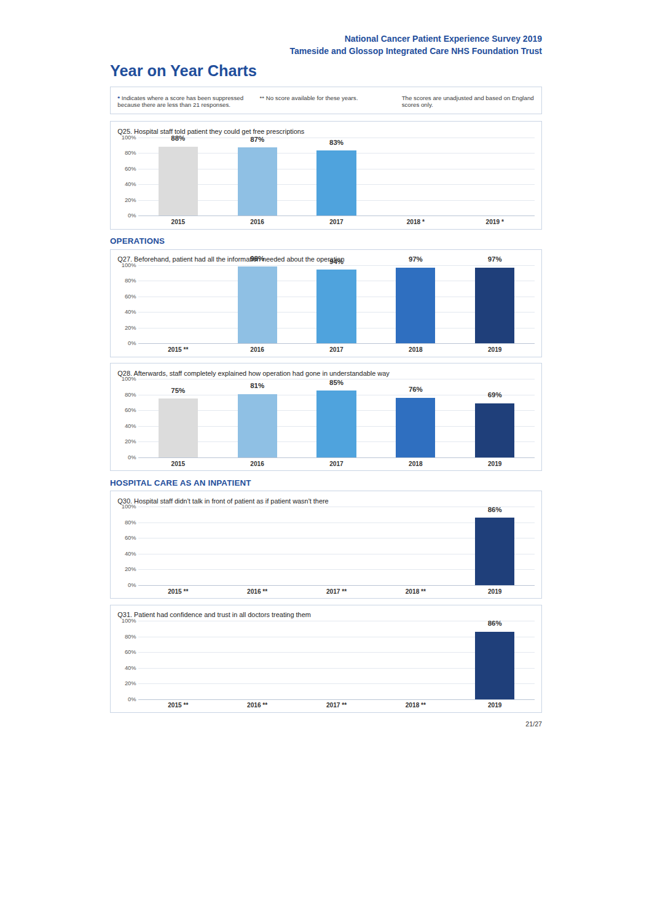National Cancer Patient Experience Survey 2019
Tameside and Glossop Integrated Care NHS Foundation Trust
Year on Year Charts
* Indicates where a score has been suppressed because there are less than 21 responses.
** No score available for these years.
The scores are unadjusted and based on England scores only.
Q25. Hospital staff told patient they could get free prescriptions
100%
80%
60%
40%
20%
0%
88%
87%
83%
2015
2016
2017
2018 *
2019 *
Operations
Q27. Beforehand, patient had all the information needed about the operation
100%
80%
60%
40%
20%
0%
98%
94%
97%
97%
2015 **
2016
2017
2018
2019
Q28. Afterwards, staff completely explained how operation had gone in understandable way
100%
80%
60%
40%
20%
0%
75%
81%
85%
76%
69%
2015
2016
2017
2018
2019
Hospital Care as an Inpatient
Q30. Hospital staff didn't talk in front of patient as if patient wasn't there
100%
80%
60%
40%
20%
0%
86%
2015 **
2016 **
2017 **
2018 **
2019
Q31. Patient had confidence and trust in all doctors treating them
100%
80%
60%
40%
20%
0%
86%
2015 **
2016 **
2017 **
2018 **
2019
21/27